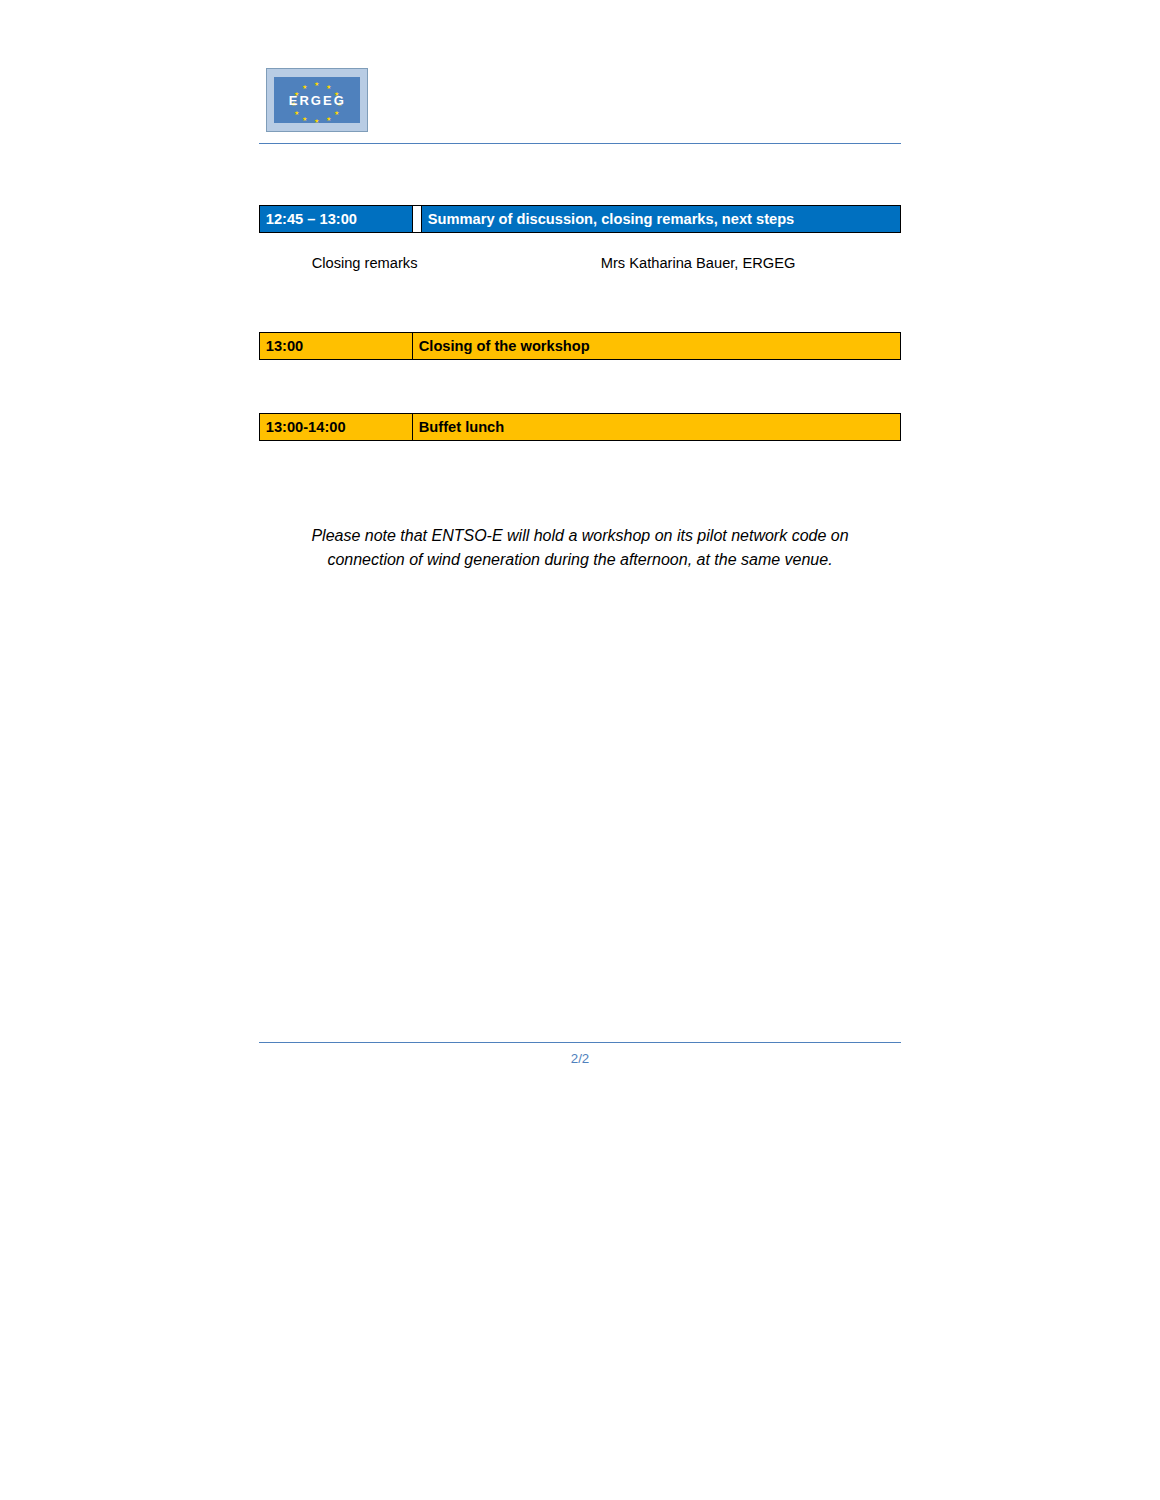★ ★ ★ ★ ★ ★ ★ ★ ★ ★ ★ ★
ERGEG
| 12:45 – 13:00 | | Summary of discussion, closing remarks, next steps |
Closing remarks Mrs Katharina Bauer, ERGEG
| 13:00 | Closing of the workshop |
| 13:00-14:00 | Buffet lunch |
Please note that ENTSO-E will hold a workshop on its pilot network code on connection of wind generation during the afternoon, at the same venue.
2/2